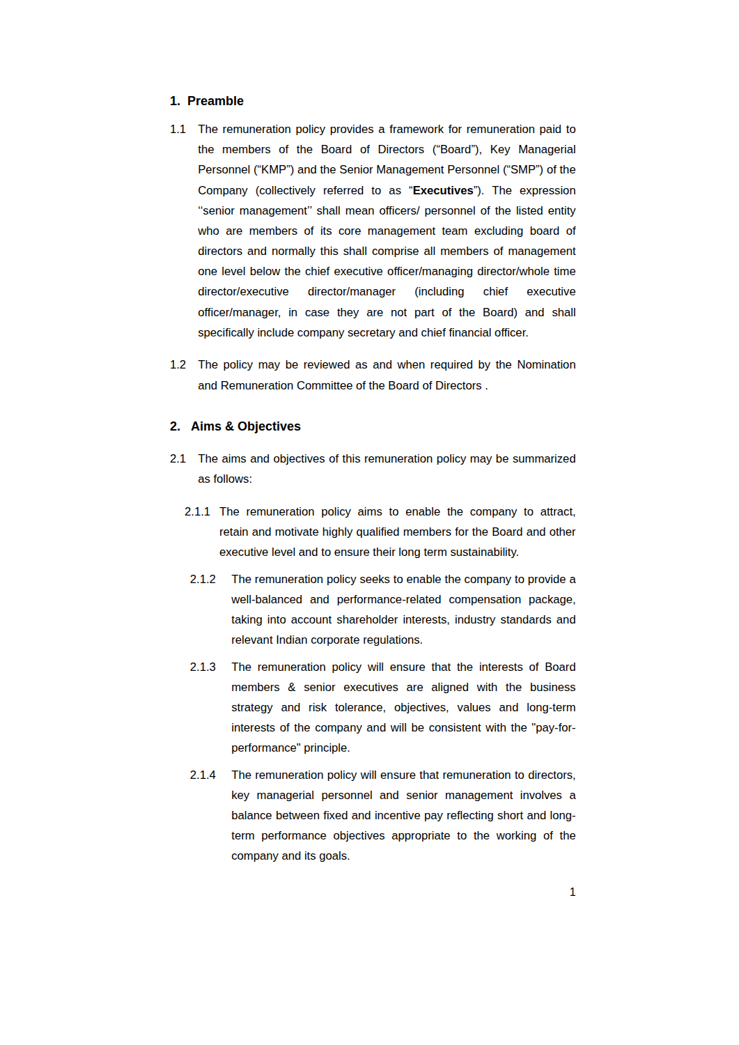1. Preamble
1.1
The remuneration policy provides a framework for remuneration paid to the members of the Board of Directors (“Board”), Key Managerial Personnel (“KMP”) and the Senior Management Personnel (“SMP”) of the Company (collectively referred to as “Executives”). The expression ‘‘senior management’’ shall mean officers/ personnel of the listed entity who are members of its core management team excluding board of directors and normally this shall comprise all members of management one level below the chief executive officer/managing director/whole time director/executive director/manager (including chief executive officer/manager, in case they are not part of the Board) and shall specifically include company secretary and chief financial officer.
1.2
The policy may be reviewed as and when required by the Nomination and Remuneration Committee of the Board of Directors .
2. Aims & Objectives
2.1
The aims and objectives of this remuneration policy may be summarized as follows:
2.1.1
The remuneration policy aims to enable the company to attract, retain and motivate highly qualified members for the Board and other executive level and to ensure their long term sustainability.
2.1.2
The remuneration policy seeks to enable the company to provide a well-balanced and performance-related compensation package, taking into account shareholder interests, industry standards and relevant Indian corporate regulations.
2.1.3
The remuneration policy will ensure that the interests of Board members & senior executives are aligned with the business strategy and risk tolerance, objectives, values and long-term interests of the company and will be consistent with the "pay-for-performance" principle.
2.1.4
The remuneration policy will ensure that remuneration to directors, key managerial personnel and senior management involves a balance between fixed and incentive pay reflecting short and long-term performance objectives appropriate to the working of the company and its goals.
1